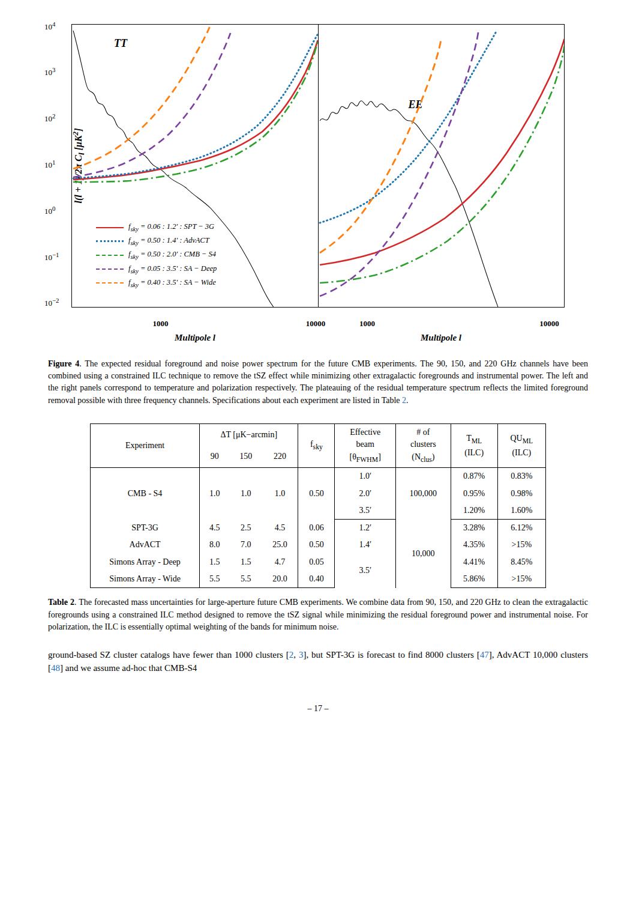l(l + 1)/2π Cl [μK2] 104 103 102 101 100 10−1 10−2
TT
fsky = 0.06 : 1.2′ : SPT − 3G
fsky = 0.50 : 1.4′ : AdvACT
fsky = 0.50 : 2.0′ : CMB − S4
fsky = 0.05 : 3.5′ : SA − Deep
fsky = 0.40 : 3.5′ : SA − Wide
EE
1000
10000
1000
10000
Multipole l
Multipole l
Figure 4. The expected residual foreground and noise power spectrum for the future CMB experiments. The 90, 150, and 220 GHz channels have been combined using a constrained ILC technique to remove the tSZ effect while minimizing other extragalactic foregrounds and instrumental power. The left and the right panels correspond to temperature and polarization respectively. The plateauing of the residual temperature spectrum reflects the limited foreground removal possible with three frequency channels. Specifications about each experiment are listed in Table 2.
| Experiment | ΔT [μK−arcmin] | f sky | Effective beam [θ FWHM ] | # of clusters (N clus ) | T ML (ILC) | QU ML (ILC) |
| --- | --- | --- | --- | --- | --- | --- |
| 90 | 150 | 220 |
| CMB - S4 | 1.0 | 1.0 | 1.0 | 0.50 | 1.0′ | 100,000 | 0.87% | 0.83% |
| 2.0′ | 0.95% | 0.98% |
| 3.5′ | 1.20% | 1.60% |
| SPT-3G | 4.5 | 2.5 | 4.5 | 0.06 | 1.2′ | 10,000 | 3.28% | 6.12% |
| AdvACT | 8.0 | 7.0 | 25.0 | 0.50 | 1.4′ | 4.35% | >15% |
| Simons Array - Deep | 1.5 | 1.5 | 4.7 | 0.05 | 3.5′ | 4.41% | 8.45% |
| Simons Array - Wide | 5.5 | 5.5 | 20.0 | 0.40 | 5.86% | >15% |
Table 2. The forecasted mass uncertainties for large-aperture future CMB experiments. We combine data from 90, 150, and 220 GHz to clean the extragalactic foregrounds using a constrained ILC method designed to remove the tSZ signal while minimizing the residual foreground power and instrumental noise. For polarization, the ILC is essentially optimal weighting of the bands for minimum noise.
ground-based SZ cluster catalogs have fewer than 1000 clusters [2, 3], but SPT-3G is forecast to find 8000 clusters [47], AdvACT 10,000 clusters [48] and we assume ad-hoc that CMB-S4
– 17 –